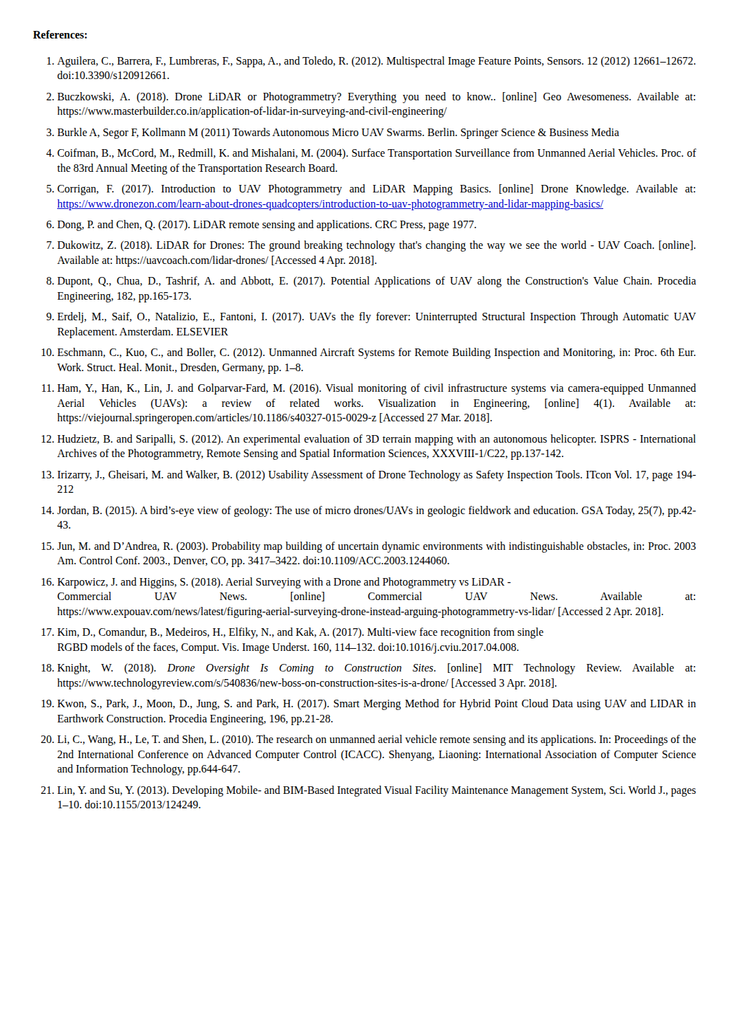References:
Aguilera, C., Barrera, F., Lumbreras, F., Sappa, A., and Toledo, R. (2012). Multispectral Image Feature Points, Sensors. 12 (2012) 12661–12672. doi:10.3390/s120912661.
Buczkowski, A. (2018). Drone LiDAR or Photogrammetry? Everything you need to know.. [online] Geo Awesomeness. Available at: https://www.masterbuilder.co.in/application-of-lidar-in-surveying-and-civil-engineering/
Burkle A, Segor F, Kollmann M (2011) Towards Autonomous Micro UAV Swarms. Berlin. Springer Science & Business Media
Coifman, B., McCord, M., Redmill, K. and Mishalani, M. (2004). Surface Transportation Surveillance from Unmanned Aerial Vehicles. Proc. of the 83rd Annual Meeting of the Transportation Research Board.
Corrigan, F. (2017). Introduction to UAV Photogrammetry and LiDAR Mapping Basics. [online] Drone Knowledge. Available at: https://www.dronezon.com/learn-about-drones-quadcopters/introduction-to-uav-photogrammetry-and-lidar-mapping-basics/
Dong, P. and Chen, Q. (2017). LiDAR remote sensing and applications. CRC Press, page 1977.
Dukowitz, Z. (2018). LiDAR for Drones: The ground breaking technology that's changing the way we see the world - UAV Coach. [online]. Available at: https://uavcoach.com/lidar-drones/ [Accessed 4 Apr. 2018].
Dupont, Q., Chua, D., Tashrif, A. and Abbott, E. (2017). Potential Applications of UAV along the Construction's Value Chain. Procedia Engineering, 182, pp.165-173.
Erdelj, M., Saif, O., Natalizio, E., Fantoni, I. (2017). UAVs the fly forever: Uninterrupted Structural Inspection Through Automatic UAV Replacement. Amsterdam. ELSEVIER
Eschmann, C., Kuo, C., and Boller, C. (2012). Unmanned Aircraft Systems for Remote Building Inspection and Monitoring, in: Proc. 6th Eur. Work. Struct. Heal. Monit., Dresden, Germany, pp. 1–8.
Ham, Y., Han, K., Lin, J. and Golparvar-Fard, M. (2016). Visual monitoring of civil infrastructure systems via camera-equipped Unmanned Aerial Vehicles (UAVs): a review of related works. Visualization in Engineering, [online] 4(1). Available at: https://viejournal.springeropen.com/articles/10.1186/s40327-015-0029-z [Accessed 27 Mar. 2018].
Hudzietz, B. and Saripalli, S. (2012). An experimental evaluation of 3D terrain mapping with an autonomous helicopter. ISPRS - International Archives of the Photogrammetry, Remote Sensing and Spatial Information Sciences, XXXVIII-1/C22, pp.137-142.
Irizarry, J., Gheisari, M. and Walker, B. (2012) Usability Assessment of Drone Technology as Safety Inspection Tools. ITcon Vol. 17, page 194-212
Jordan, B. (2015). A bird’s-eye view of geology: The use of micro drones/UAVs in geologic fieldwork and education. GSA Today, 25(7), pp.42-43.
Jun, M. and D’Andrea, R. (2003). Probability map building of uncertain dynamic environments with indistinguishable obstacles, in: Proc. 2003 Am. Control Conf. 2003., Denver, CO, pp. 3417–3422. doi:10.1109/ACC.2003.1244060.
Karpowicz, J. and Higgins, S. (2018). Aerial Surveying with a Drone and Photogrammetry vs LiDAR - Commercial UAV News. [online] Commercial UAV News. Available at: https://www.expouav.com/news/latest/figuring-aerial-surveying-drone-instead-arguing-photogrammetry-vs-lidar/ [Accessed 2 Apr. 2018].
Kim, D., Comandur, B., Medeiros, H., Elfiky, N., and Kak, A. (2017). Multi-view face recognition from single
RGBD models of the faces, Comput. Vis. Image Underst. 160, 114–132. doi:10.1016/j.cviu.2017.04.008.
Knight, W. (2018). Drone Oversight Is Coming to Construction Sites. [online] MIT Technology Review. Available at: https://www.technologyreview.com/s/540836/new-boss-on-construction-sites-is-a-drone/ [Accessed 3 Apr. 2018].
Kwon, S., Park, J., Moon, D., Jung, S. and Park, H. (2017). Smart Merging Method for Hybrid Point Cloud Data using UAV and LIDAR in Earthwork Construction. Procedia Engineering, 196, pp.21-28.
Li, C., Wang, H., Le, T. and Shen, L. (2010). The research on unmanned aerial vehicle remote sensing and its applications. In: Proceedings of the 2nd International Conference on Advanced Computer Control (ICACC). Shenyang, Liaoning: International Association of Computer Science and Information Technology, pp.644-647.
Lin, Y. and Su, Y. (2013). Developing Mobile- and BIM-Based Integrated Visual Facility Maintenance Management System, Sci. World J., pages 1–10. doi:10.1155/2013/124249.